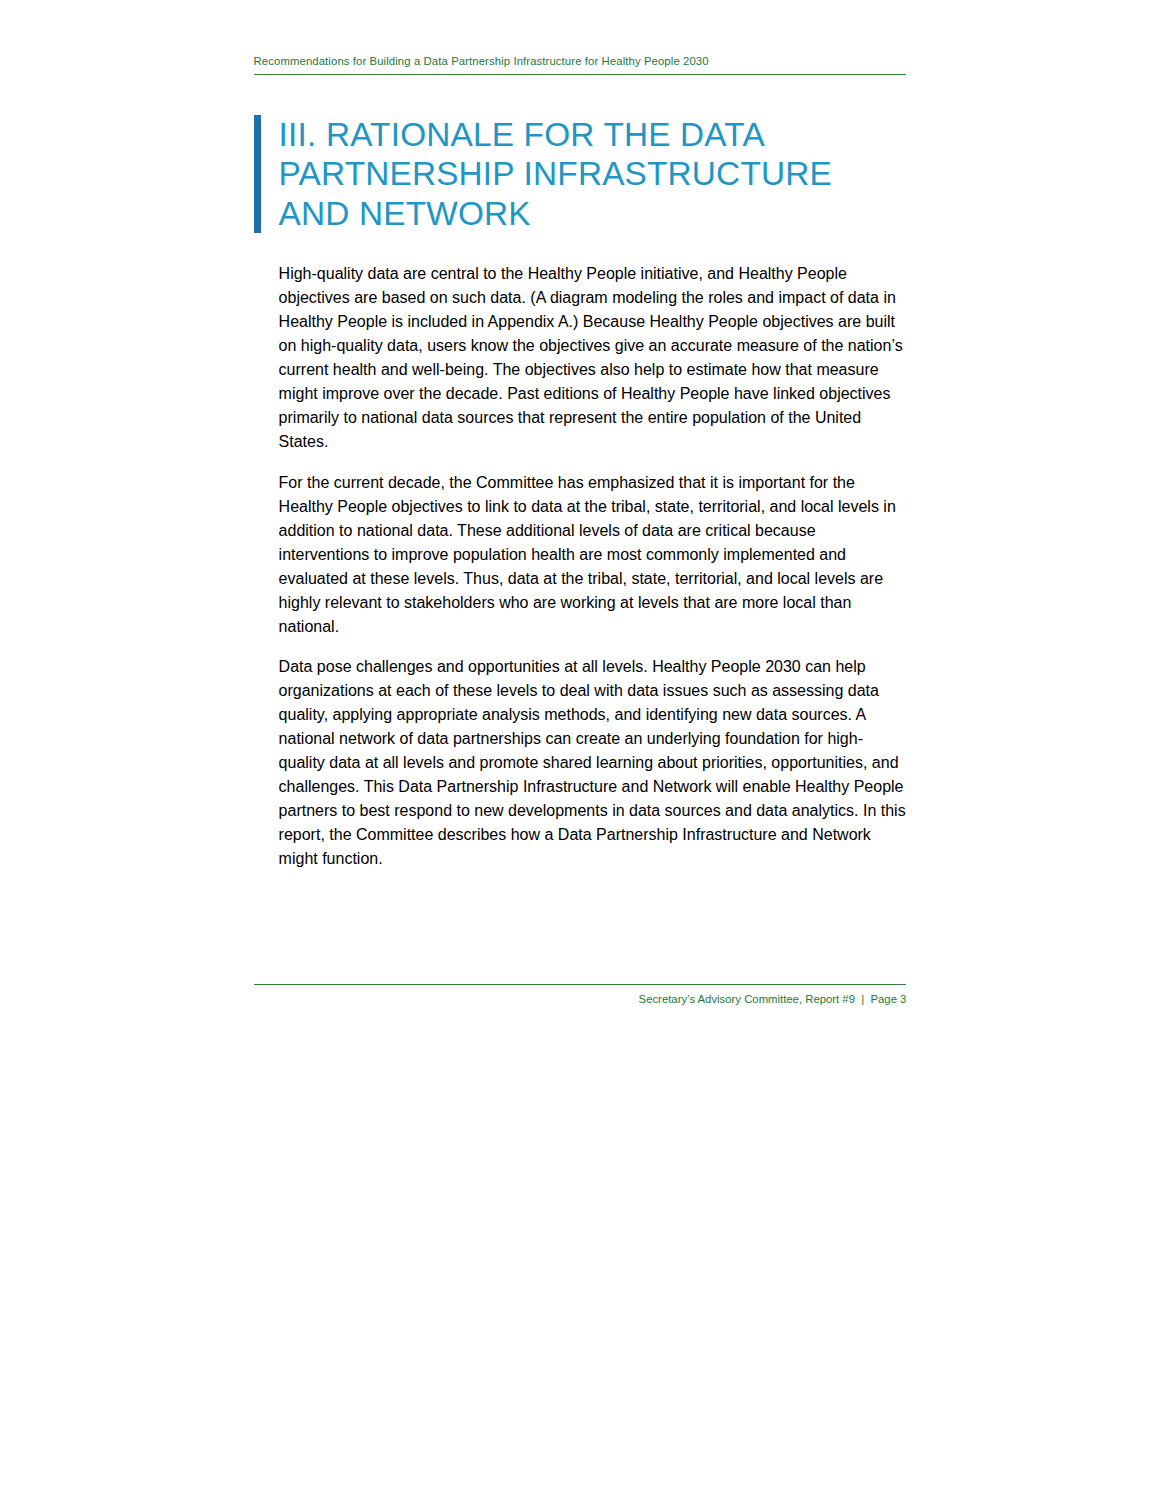Recommendations for Building a Data Partnership Infrastructure for Healthy People 2030
III. RATIONALE FOR THE DATA PARTNERSHIP INFRASTRUCTURE AND NETWORK
High-quality data are central to the Healthy People initiative, and Healthy People objectives are based on such data. (A diagram modeling the roles and impact of data in Healthy People is included in Appendix A.) Because Healthy People objectives are built on high-quality data, users know the objectives give an accurate measure of the nation’s current health and well-being. The objectives also help to estimate how that measure might improve over the decade. Past editions of Healthy People have linked objectives primarily to national data sources that represent the entire population of the United States.
For the current decade, the Committee has emphasized that it is important for the Healthy People objectives to link to data at the tribal, state, territorial, and local levels in addition to national data. These additional levels of data are critical because interventions to improve population health are most commonly implemented and evaluated at these levels. Thus, data at the tribal, state, territorial, and local levels are highly relevant to stakeholders who are working at levels that are more local than national.
Data pose challenges and opportunities at all levels. Healthy People 2030 can help organizations at each of these levels to deal with data issues such as assessing data quality, applying appropriate analysis methods, and identifying new data sources. A national network of data partnerships can create an underlying foundation for high-quality data at all levels and promote shared learning about priorities, opportunities, and challenges. This Data Partnership Infrastructure and Network will enable Healthy People partners to best respond to new developments in data sources and data analytics. In this report, the Committee describes how a Data Partnership Infrastructure and Network might function.
Secretary’s Advisory Committee, Report #9 | Page 3